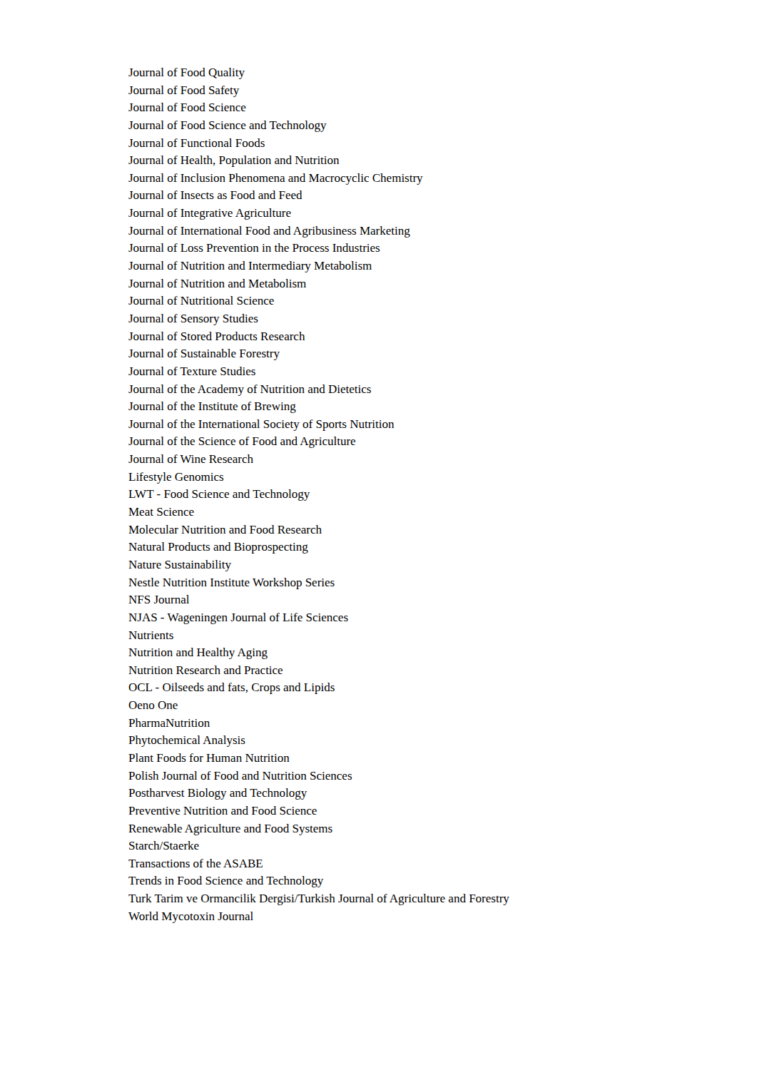Journal of Food Quality
Journal of Food Safety
Journal of Food Science
Journal of Food Science and Technology
Journal of Functional Foods
Journal of Health, Population and Nutrition
Journal of Inclusion Phenomena and Macrocyclic Chemistry
Journal of Insects as Food and Feed
Journal of Integrative Agriculture
Journal of International Food and Agribusiness Marketing
Journal of Loss Prevention in the Process Industries
Journal of Nutrition and Intermediary Metabolism
Journal of Nutrition and Metabolism
Journal of Nutritional Science
Journal of Sensory Studies
Journal of Stored Products Research
Journal of Sustainable Forestry
Journal of Texture Studies
Journal of the Academy of Nutrition and Dietetics
Journal of the Institute of Brewing
Journal of the International Society of Sports Nutrition
Journal of the Science of Food and Agriculture
Journal of Wine Research
Lifestyle Genomics
LWT - Food Science and Technology
Meat Science
Molecular Nutrition and Food Research
Natural Products and Bioprospecting
Nature Sustainability
Nestle Nutrition Institute Workshop Series
NFS Journal
NJAS - Wageningen Journal of Life Sciences
Nutrients
Nutrition and Healthy Aging
Nutrition Research and Practice
OCL - Oilseeds and fats, Crops and Lipids
Oeno One
PharmaNutrition
Phytochemical Analysis
Plant Foods for Human Nutrition
Polish Journal of Food and Nutrition Sciences
Postharvest Biology and Technology
Preventive Nutrition and Food Science
Renewable Agriculture and Food Systems
Starch/Staerke
Transactions of the ASABE
Trends in Food Science and Technology
Turk Tarim ve Ormancilik Dergisi/Turkish Journal of Agriculture and Forestry
World Mycotoxin Journal